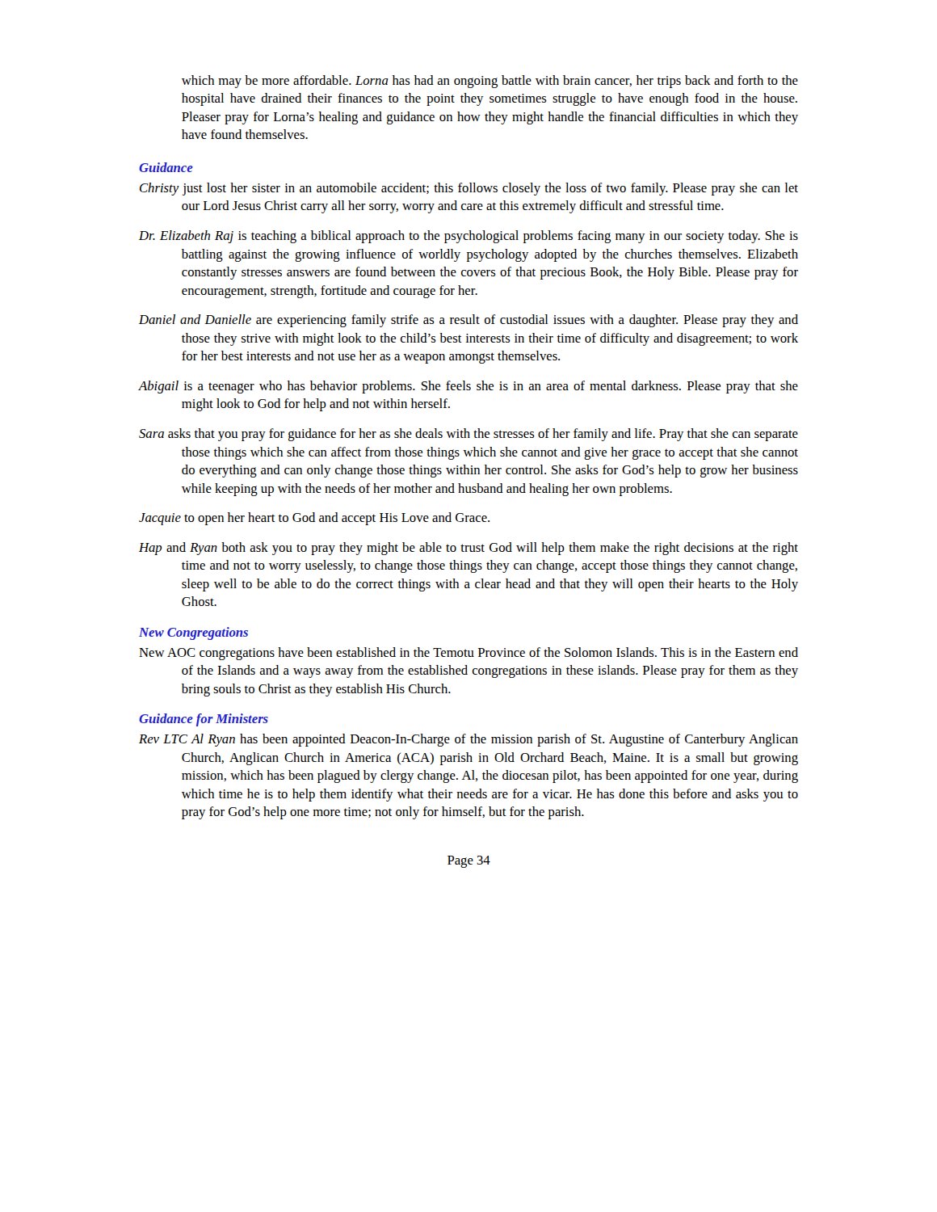which may be more affordable. Lorna has had an ongoing battle with brain cancer, her trips back and forth to the hospital have drained their finances to the point they sometimes struggle to have enough food in the house. Pleaser pray for Lorna’s healing and guidance on how they might handle the financial difficulties in which they have found themselves.
Guidance
Christy just lost her sister in an automobile accident; this follows closely the loss of two family. Please pray she can let our Lord Jesus Christ carry all her sorry, worry and care at this extremely difficult and stressful time.
Dr. Elizabeth Raj is teaching a biblical approach to the psychological problems facing many in our society today. She is battling against the growing influence of worldly psychology adopted by the churches themselves. Elizabeth constantly stresses answers are found between the covers of that precious Book, the Holy Bible. Please pray for encouragement, strength, fortitude and courage for her.
Daniel and Danielle are experiencing family strife as a result of custodial issues with a daughter. Please pray they and those they strive with might look to the child’s best interests in their time of difficulty and disagreement; to work for her best interests and not use her as a weapon amongst themselves.
Abigail is a teenager who has behavior problems. She feels she is in an area of mental darkness. Please pray that she might look to God for help and not within herself.
Sara asks that you pray for guidance for her as she deals with the stresses of her family and life. Pray that she can separate those things which she can affect from those things which she cannot and give her grace to accept that she cannot do everything and can only change those things within her control. She asks for God’s help to grow her business while keeping up with the needs of her mother and husband and healing her own problems.
Jacquie to open her heart to God and accept His Love and Grace.
Hap and Ryan both ask you to pray they might be able to trust God will help them make the right decisions at the right time and not to worry uselessly, to change those things they can change, accept those things they cannot change, sleep well to be able to do the correct things with a clear head and that they will open their hearts to the Holy Ghost.
New Congregations
New AOC congregations have been established in the Temotu Province of the Solomon Islands. This is in the Eastern end of the Islands and a ways away from the established congregations in these islands. Please pray for them as they bring souls to Christ as they establish His Church.
Guidance for Ministers
Rev LTC Al Ryan has been appointed Deacon-In-Charge of the mission parish of St. Augustine of Canterbury Anglican Church, Anglican Church in America (ACA) parish in Old Orchard Beach, Maine. It is a small but growing mission, which has been plagued by clergy change. Al, the diocesan pilot, has been appointed for one year, during which time he is to help them identify what their needs are for a vicar. He has done this before and asks you to pray for God’s help one more time; not only for himself, but for the parish.
Page 34